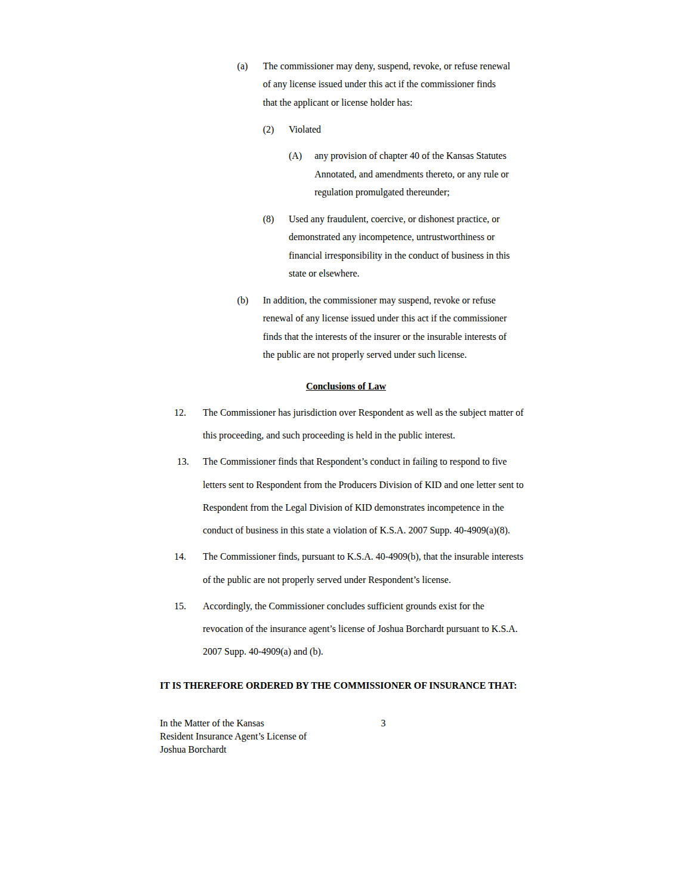(a)
The commissioner may deny, suspend, revoke, or refuse renewal of any license issued under this act if the commissioner finds that the applicant or license holder has:
(2)
Violated
(A)
any provision of chapter 40 of the Kansas Statutes Annotated, and amendments thereto, or any rule or regulation promulgated thereunder;
(8)
Used any fraudulent, coercive, or dishonest practice, or demonstrated any incompetence, untrustworthiness or financial irresponsibility in the conduct of business in this state or elsewhere.
(b)
In addition, the commissioner may suspend, revoke or refuse renewal of any license issued under this act if the commissioner finds that the interests of the insurer or the insurable interests of the public are not properly served under such license.
Conclusions of Law
12.
The Commissioner has jurisdiction over Respondent as well as the subject matter of this proceeding, and such proceeding is held in the public interest.
13.
The Commissioner finds that Respondent’s conduct in failing to respond to five letters sent to Respondent from the Producers Division of KID and one letter sent to Respondent from the Legal Division of KID demonstrates incompetence in the conduct of business in this state a violation of K.S.A. 2007 Supp. 40-4909(a)(8).
14.
The Commissioner finds, pursuant to K.S.A. 40-4909(b), that the insurable interests of the public are not properly served under Respondent’s license.
15.
Accordingly, the Commissioner concludes sufficient grounds exist for the revocation of the insurance agent’s license of Joshua Borchardt pursuant to K.S.A. 2007 Supp. 40-4909(a) and (b).
IT IS THEREFORE ORDERED BY THE COMMISSIONER OF INSURANCE THAT:
In the Matter of the Kansas
Resident Insurance Agent’s License of
Joshua Borchardt
3